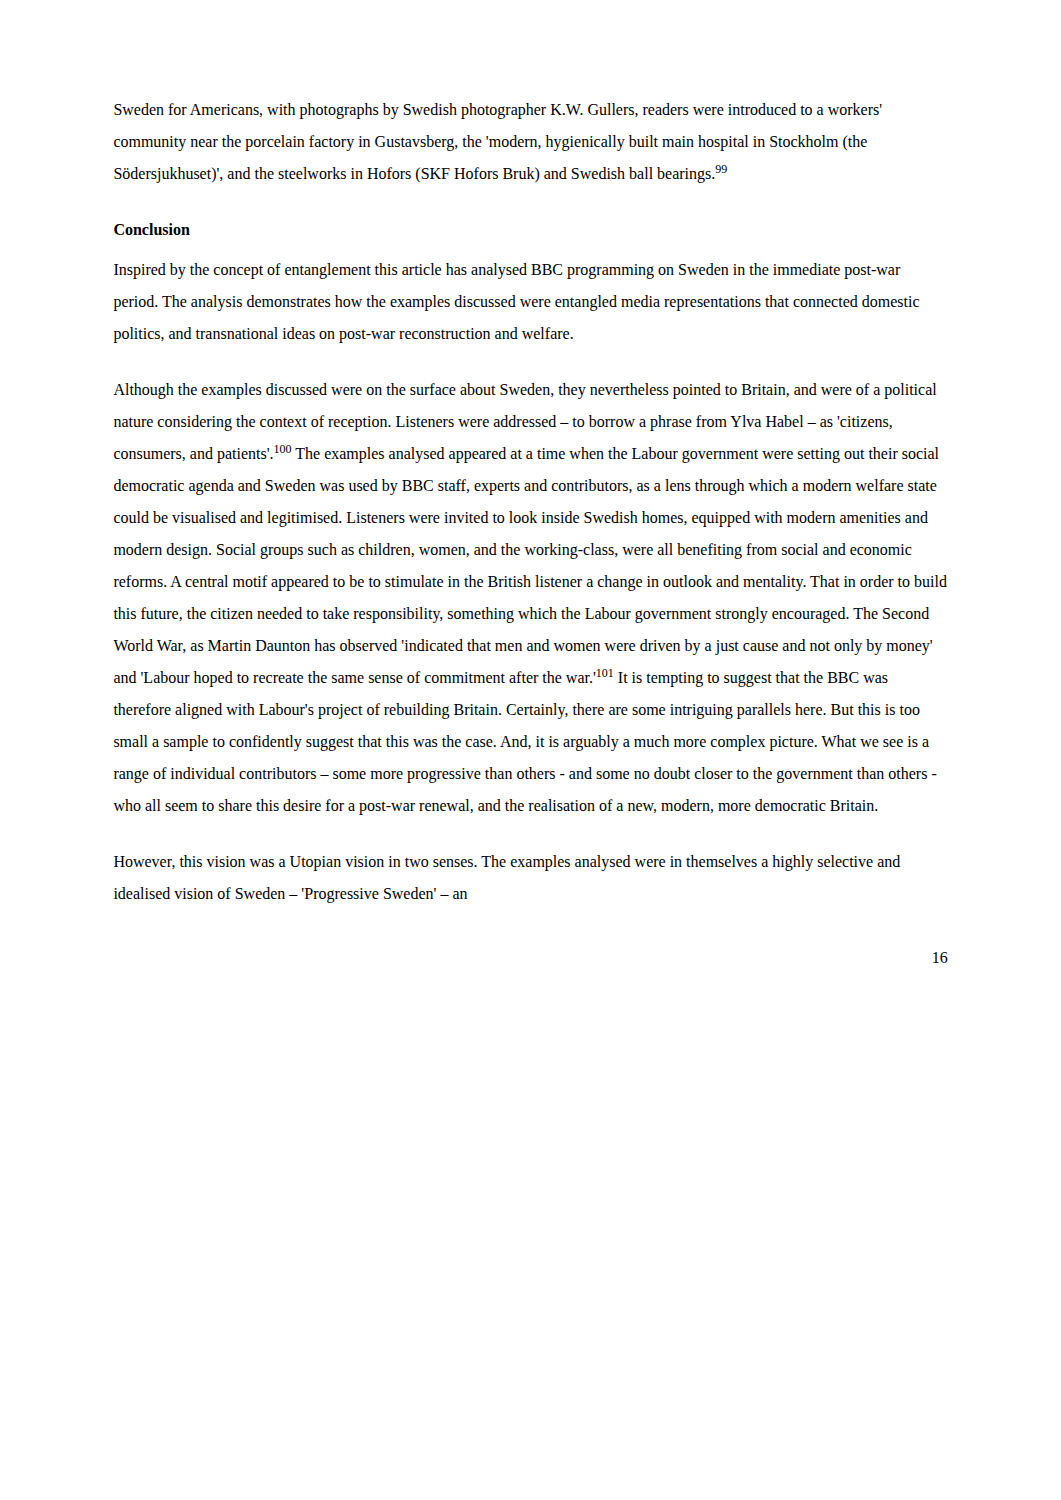Sweden for Americans, with photographs by Swedish photographer K.W. Gullers, readers were introduced to a workers' community near the porcelain factory in Gustavsberg, the 'modern, hygienically built main hospital in Stockholm (the Södersjukhuset)', and the steelworks in Hofors (SKF Hofors Bruk) and Swedish ball bearings.99
Conclusion
Inspired by the concept of entanglement this article has analysed BBC programming on Sweden in the immediate post-war period. The analysis demonstrates how the examples discussed were entangled media representations that connected domestic politics, and transnational ideas on post-war reconstruction and welfare.
Although the examples discussed were on the surface about Sweden, they nevertheless pointed to Britain, and were of a political nature considering the context of reception. Listeners were addressed – to borrow a phrase from Ylva Habel – as 'citizens, consumers, and patients'.100 The examples analysed appeared at a time when the Labour government were setting out their social democratic agenda and Sweden was used by BBC staff, experts and contributors, as a lens through which a modern welfare state could be visualised and legitimised. Listeners were invited to look inside Swedish homes, equipped with modern amenities and modern design. Social groups such as children, women, and the working-class, were all benefiting from social and economic reforms. A central motif appeared to be to stimulate in the British listener a change in outlook and mentality. That in order to build this future, the citizen needed to take responsibility, something which the Labour government strongly encouraged. The Second World War, as Martin Daunton has observed 'indicated that men and women were driven by a just cause and not only by money' and 'Labour hoped to recreate the same sense of commitment after the war.'101 It is tempting to suggest that the BBC was therefore aligned with Labour's project of rebuilding Britain. Certainly, there are some intriguing parallels here. But this is too small a sample to confidently suggest that this was the case. And, it is arguably a much more complex picture. What we see is a range of individual contributors – some more progressive than others - and some no doubt closer to the government than others - who all seem to share this desire for a post-war renewal, and the realisation of a new, modern, more democratic Britain.
However, this vision was a Utopian vision in two senses. The examples analysed were in themselves a highly selective and idealised vision of Sweden – 'Progressive Sweden' – an
16